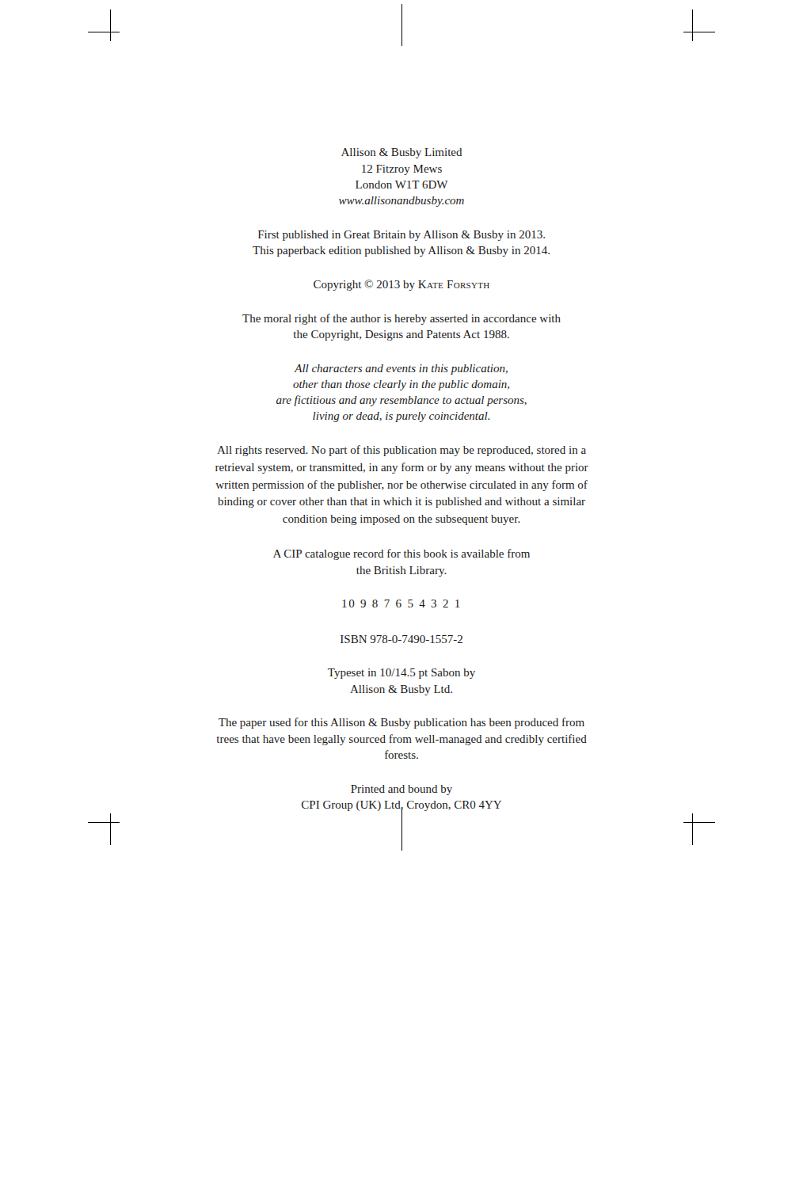Allison & Busby Limited
12 Fitzroy Mews
London W1T 6DW
www.allisonandbusby.com
First published in Great Britain by Allison & Busby in 2013.
This paperback edition published by Allison & Busby in 2014.
Copyright © 2013 by Kate Forsyth
The moral right of the author is hereby asserted in accordance with
the Copyright, Designs and Patents Act 1988.
All characters and events in this publication,
other than those clearly in the public domain,
are fictitious and any resemblance to actual persons,
living or dead, is purely coincidental.
All rights reserved. No part of this publication may be reproduced, stored in a retrieval system, or transmitted, in any form or by any means without the prior written permission of the publisher, nor be otherwise circulated in any form of binding or cover other than that in which it is published and without a similar condition being imposed on the subsequent buyer.
A CIP catalogue record for this book is available from
the British Library.
10 9 8 7 6 5 4 3 2 1
ISBN 978-0-7490-1557-2
Typeset in 10/14.5 pt Sabon by
Allison & Busby Ltd.
The paper used for this Allison & Busby publication has been produced from trees that have been legally sourced from well-managed and credibly certified forests.
Printed and bound by
CPI Group (UK) Ltd, Croydon, CR0 4YY